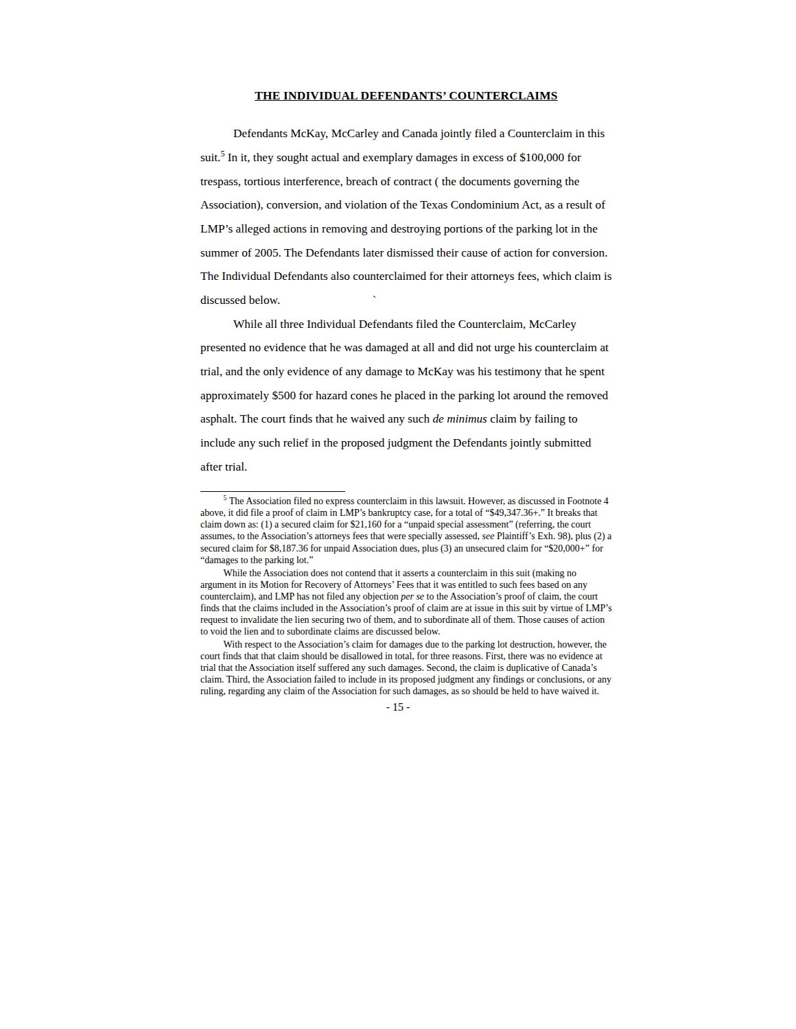THE INDIVIDUAL DEFENDANTS’ COUNTERCLAIMS
Defendants McKay, McCarley and Canada jointly filed a Counterclaim in this suit.5 In it, they sought actual and exemplary damages in excess of $100,000 for trespass, tortious interference, breach of contract ( the documents governing the Association), conversion, and violation of the Texas Condominium Act, as a result of LMP’s alleged actions in removing and destroying portions of the parking lot in the summer of 2005. The Defendants later dismissed their cause of action for conversion. The Individual Defendants also counterclaimed for their attorneys fees, which claim is discussed below.`
While all three Individual Defendants filed the Counterclaim, McCarley presented no evidence that he was damaged at all and did not urge his counterclaim at trial, and the only evidence of any damage to McKay was his testimony that he spent approximately $500 for hazard cones he placed in the parking lot around the removed asphalt. The court finds that he waived any such de minimus claim by failing to include any such relief in the proposed judgment the Defendants jointly submitted after trial.
5 The Association filed no express counterclaim in this lawsuit. However, as discussed in Footnote 4 above, it did file a proof of claim in LMP’s bankruptcy case, for a total of “$49,347.36+.” It breaks that claim down as: (1) a secured claim for $21,160 for a “unpaid special assessment” (referring, the court assumes, to the Association’s attorneys fees that were specially assessed, see Plaintiff’s Exh. 98), plus (2) a secured claim for $8,187.36 for unpaid Association dues, plus (3) an unsecured claim for “$20,000+” for “damages to the parking lot.”
While the Association does not contend that it asserts a counterclaim in this suit (making no argument in its Motion for Recovery of Attorneys’ Fees that it was entitled to such fees based on any counterclaim), and LMP has not filed any objection per se to the Association’s proof of claim, the court finds that the claims included in the Association’s proof of claim are at issue in this suit by virtue of LMP’s request to invalidate the lien securing two of them, and to subordinate all of them. Those causes of action to void the lien and to subordinate claims are discussed below.
With respect to the Association’s claim for damages due to the parking lot destruction, however, the court finds that that claim should be disallowed in total, for three reasons. First, there was no evidence at trial that the Association itself suffered any such damages. Second, the claim is duplicative of Canada’s claim. Third, the Association failed to include in its proposed judgment any findings or conclusions, or any ruling, regarding any claim of the Association for such damages, as so should be held to have waived it.
- 15 -